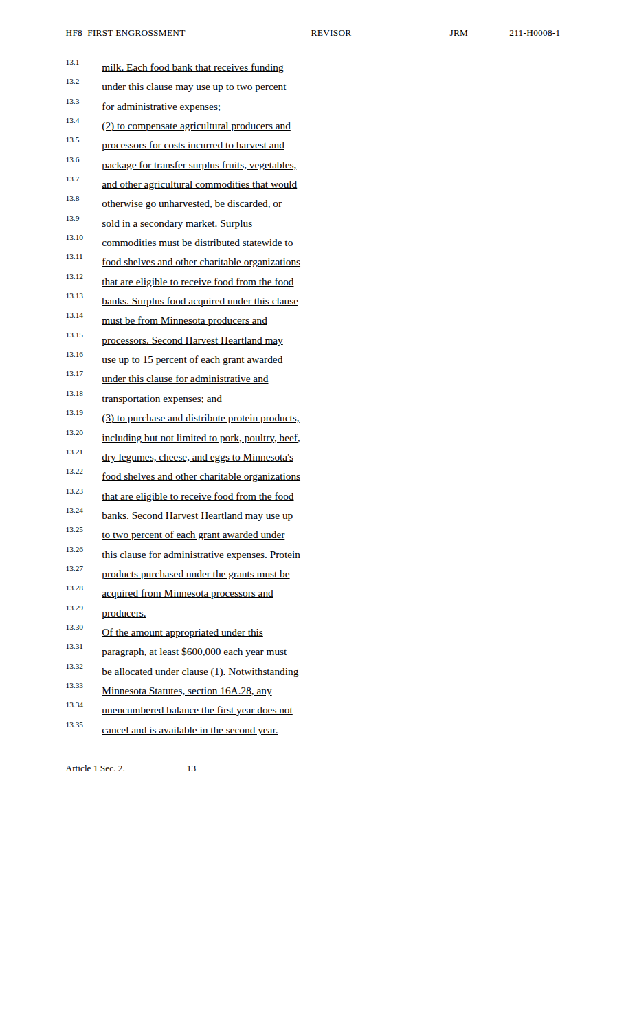HF8 FIRST ENGROSSMENT REVISOR JRM 211-H0008-1
| 13.1 | milk. Each food bank that receives funding |
| 13.2 | under this clause may use up to two percent |
| 13.3 | for administrative expenses; |
| 13.4 | (2) to compensate agricultural producers and |
| 13.5 | processors for costs incurred to harvest and |
| 13.6 | package for transfer surplus fruits, vegetables, |
| 13.7 | and other agricultural commodities that would |
| 13.8 | otherwise go unharvested, be discarded, or |
| 13.9 | sold in a secondary market. Surplus |
| 13.10 | commodities must be distributed statewide to |
| 13.11 | food shelves and other charitable organizations |
| 13.12 | that are eligible to receive food from the food |
| 13.13 | banks. Surplus food acquired under this clause |
| 13.14 | must be from Minnesota producers and |
| 13.15 | processors. Second Harvest Heartland may |
| 13.16 | use up to 15 percent of each grant awarded |
| 13.17 | under this clause for administrative and |
| 13.18 | transportation expenses; and |
| 13.19 | (3) to purchase and distribute protein products, |
| 13.20 | including but not limited to pork, poultry, beef, |
| 13.21 | dry legumes, cheese, and eggs to Minnesota's |
| 13.22 | food shelves and other charitable organizations |
| 13.23 | that are eligible to receive food from the food |
| 13.24 | banks. Second Harvest Heartland may use up |
| 13.25 | to two percent of each grant awarded under |
| 13.26 | this clause for administrative expenses. Protein |
| 13.27 | products purchased under the grants must be |
| 13.28 | acquired from Minnesota processors and |
| 13.29 | producers. |
| 13.30 | Of the amount appropriated under this |
| 13.31 | paragraph, at least $600,000 each year must |
| 13.32 | be allocated under clause (1). Notwithstanding |
| 13.33 | Minnesota Statutes, section 16A.28, any |
| 13.34 | unencumbered balance the first year does not |
| 13.35 | cancel and is available in the second year. |
Article 1 Sec. 2. 13